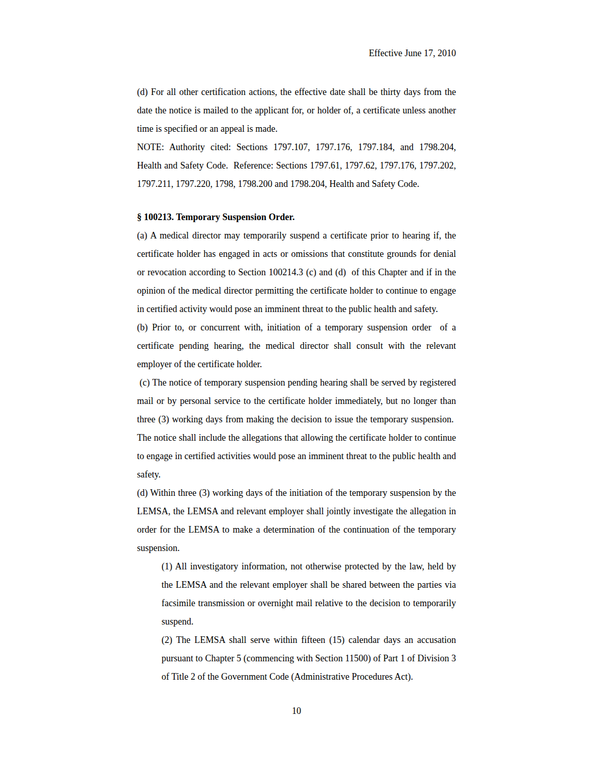Effective June 17, 2010
(d) For all other certification actions, the effective date shall be thirty days from the date the notice is mailed to the applicant for, or holder of, a certificate unless another time is specified or an appeal is made.
NOTE: Authority cited: Sections 1797.107, 1797.176, 1797.184, and 1798.204, Health and Safety Code. Reference: Sections 1797.61, 1797.62, 1797.176, 1797.202, 1797.211, 1797.220, 1798, 1798.200 and 1798.204, Health and Safety Code.
§ 100213. Temporary Suspension Order.
(a) A medical director may temporarily suspend a certificate prior to hearing if, the certificate holder has engaged in acts or omissions that constitute grounds for denial or revocation according to Section 100214.3 (c) and (d) of this Chapter and if in the opinion of the medical director permitting the certificate holder to continue to engage in certified activity would pose an imminent threat to the public health and safety.
(b) Prior to, or concurrent with, initiation of a temporary suspension order of a certificate pending hearing, the medical director shall consult with the relevant employer of the certificate holder.
(c) The notice of temporary suspension pending hearing shall be served by registered mail or by personal service to the certificate holder immediately, but no longer than three (3) working days from making the decision to issue the temporary suspension. The notice shall include the allegations that allowing the certificate holder to continue to engage in certified activities would pose an imminent threat to the public health and safety.
(d) Within three (3) working days of the initiation of the temporary suspension by the LEMSA, the LEMSA and relevant employer shall jointly investigate the allegation in order for the LEMSA to make a determination of the continuation of the temporary suspension.
(1) All investigatory information, not otherwise protected by the law, held by the LEMSA and the relevant employer shall be shared between the parties via facsimile transmission or overnight mail relative to the decision to temporarily suspend.
(2) The LEMSA shall serve within fifteen (15) calendar days an accusation pursuant to Chapter 5 (commencing with Section 11500) of Part 1 of Division 3 of Title 2 of the Government Code (Administrative Procedures Act).
10